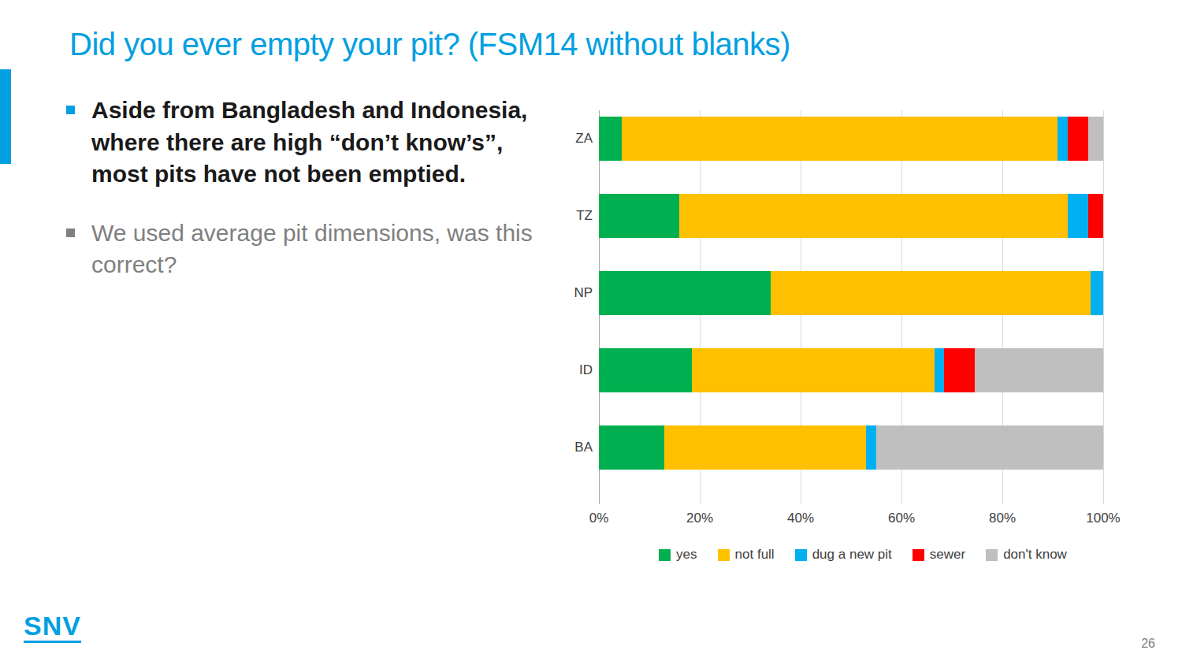Did you ever empty your pit? (FSM14 without blanks)
Aside from Bangladesh and Indonesia, where there are high “don’t know’s”, most pits have not been emptied.
We used average pit dimensions, was this correct?
ZA
TZ
NP
ID
BA
0% 20% 40% 60% 80% 100%
yes not full dug a new pit sewer don't know
SNV
26